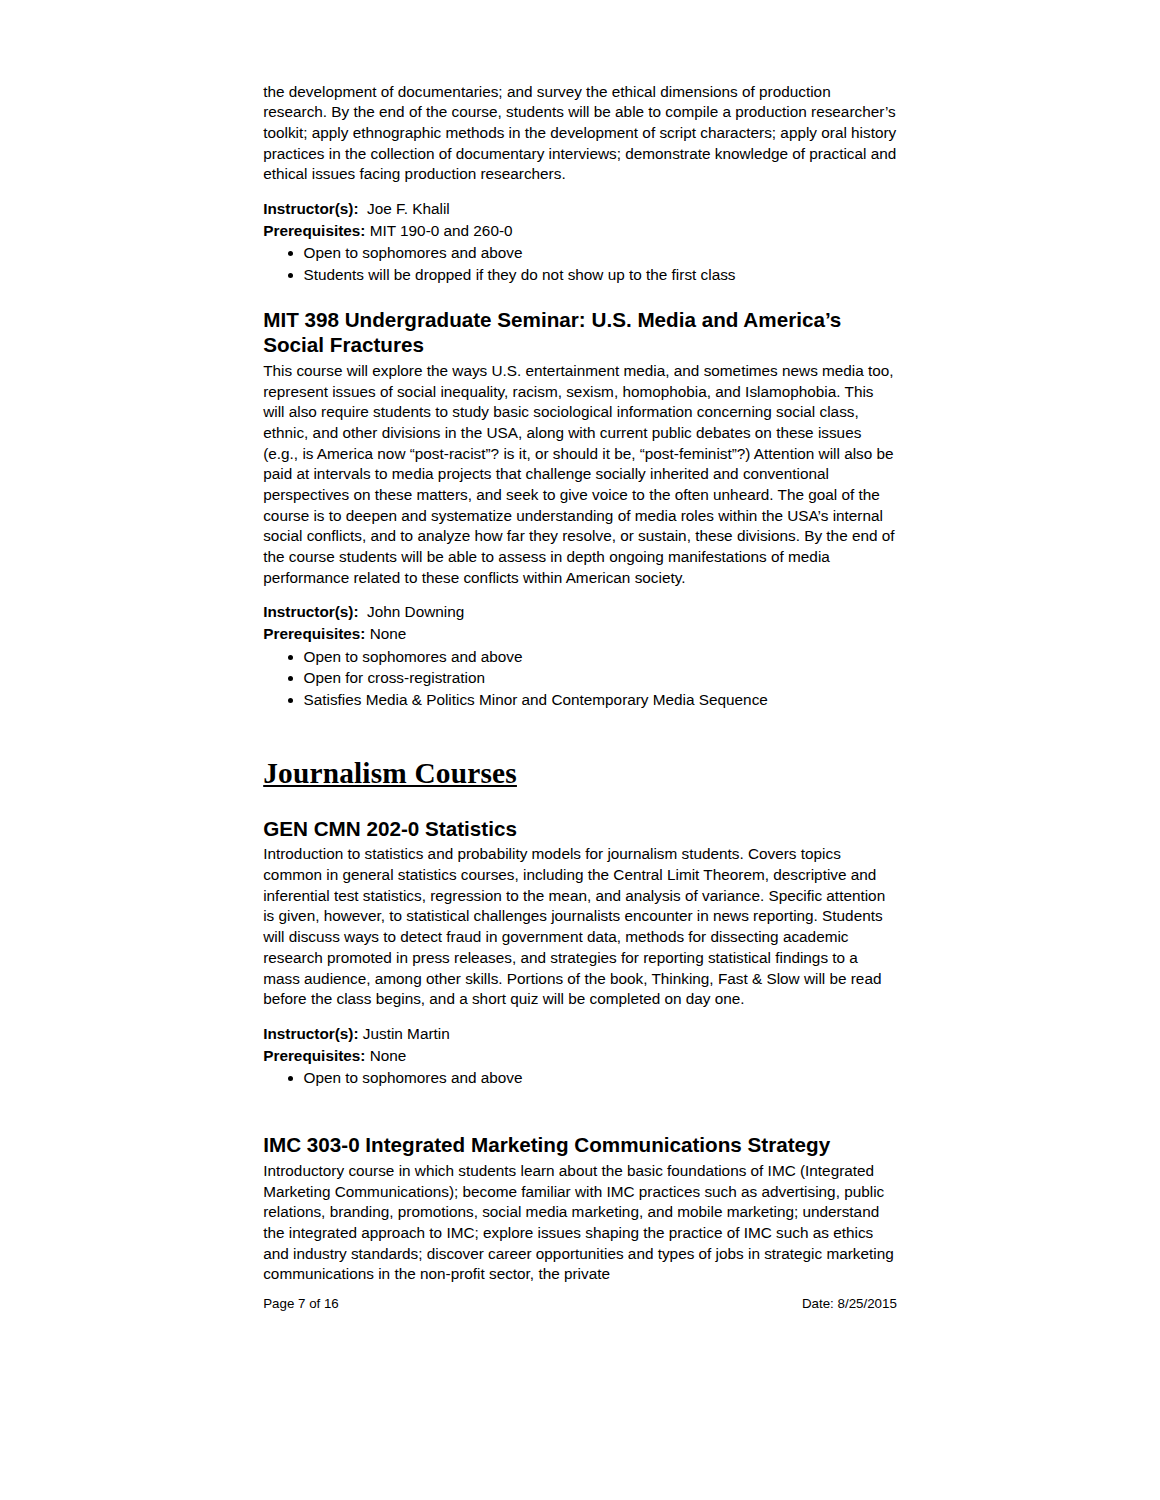the development of documentaries; and survey the ethical dimensions of production research. By the end of the course, students will be able to compile a production researcher’s toolkit; apply ethnographic methods in the development of script characters; apply oral history practices in the collection of documentary interviews; demonstrate knowledge of practical and ethical issues facing production researchers.
Instructor(s): Joe F. Khalil
Prerequisites: MIT 190-0 and 260-0
Open to sophomores and above
Students will be dropped if they do not show up to the first class
MIT 398 Undergraduate Seminar: U.S. Media and America’s Social Fractures
This course will explore the ways U.S. entertainment media, and sometimes news media too, represent issues of social inequality, racism, sexism, homophobia, and Islamophobia. This will also require students to study basic sociological information concerning social class, ethnic, and other divisions in the USA, along with current public debates on these issues (e.g., is America now “post-racist”? is it, or should it be, “post-feminist”?) Attention will also be paid at intervals to media projects that challenge socially inherited and conventional perspectives on these matters, and seek to give voice to the often unheard. The goal of the course is to deepen and systematize understanding of media roles within the USA’s internal social conflicts, and to analyze how far they resolve, or sustain, these divisions. By the end of the course students will be able to assess in depth ongoing manifestations of media performance related to these conflicts within American society.
Instructor(s): John Downing
Prerequisites: None
Open to sophomores and above
Open for cross-registration
Satisfies Media & Politics Minor and Contemporary Media Sequence
Journalism Courses
GEN CMN 202-0 Statistics
Introduction to statistics and probability models for journalism students. Covers topics common in general statistics courses, including the Central Limit Theorem, descriptive and inferential test statistics, regression to the mean, and analysis of variance. Specific attention is given, however, to statistical challenges journalists encounter in news reporting. Students will discuss ways to detect fraud in government data, methods for dissecting academic research promoted in press releases, and strategies for reporting statistical findings to a mass audience, among other skills. Portions of the book, Thinking, Fast & Slow will be read before the class begins, and a short quiz will be completed on day one.
Instructor(s): Justin Martin
Prerequisites: None
Open to sophomores and above
IMC 303-0 Integrated Marketing Communications Strategy
Introductory course in which students learn about the basic foundations of IMC (Integrated Marketing Communications); become familiar with IMC practices such as advertising, public relations, branding, promotions, social media marketing, and mobile marketing; understand the integrated approach to IMC; explore issues shaping the practice of IMC such as ethics and industry standards; discover career opportunities and types of jobs in strategic marketing communications in the non-profit sector, the private
Page 7 of 16 Date: 8/25/2015